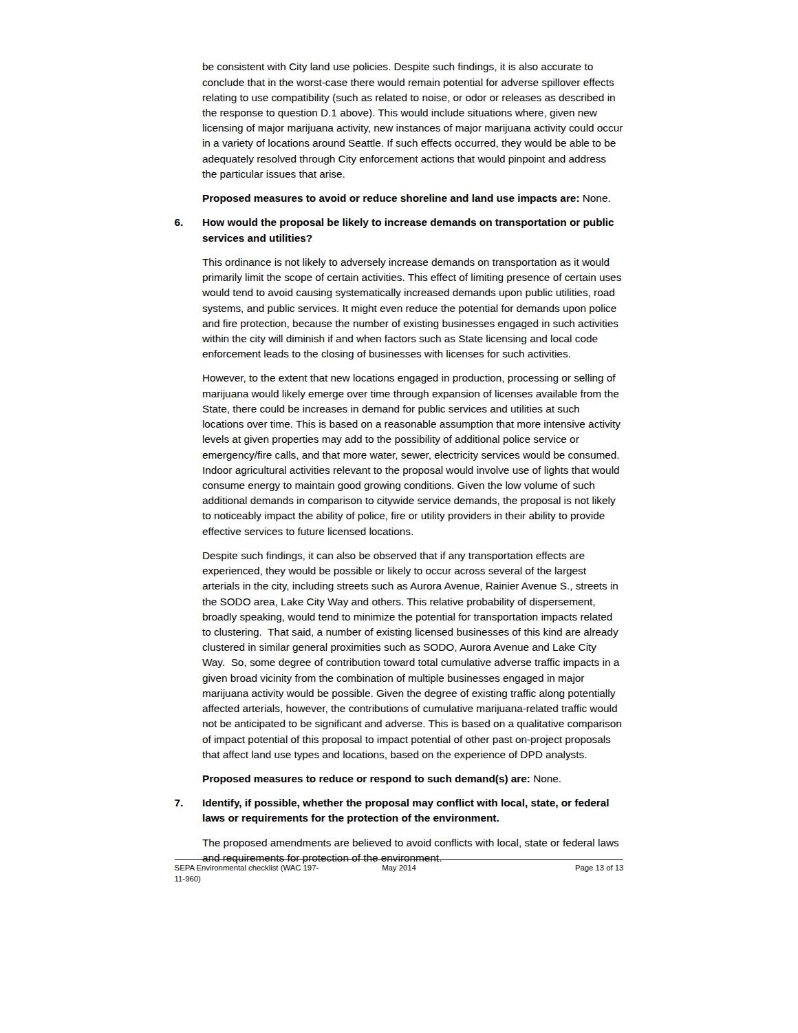be consistent with City land use policies. Despite such findings, it is also accurate to conclude that in the worst-case there would remain potential for adverse spillover effects relating to use compatibility (such as related to noise, or odor or releases as described in the response to question D.1 above). This would include situations where, given new licensing of major marijuana activity, new instances of major marijuana activity could occur in a variety of locations around Seattle. If such effects occurred, they would be able to be adequately resolved through City enforcement actions that would pinpoint and address the particular issues that arise.
Proposed measures to avoid or reduce shoreline and land use impacts are: None.
6.
How would the proposal be likely to increase demands on transportation or public services and utilities?
This ordinance is not likely to adversely increase demands on transportation as it would primarily limit the scope of certain activities. This effect of limiting presence of certain uses would tend to avoid causing systematically increased demands upon public utilities, road systems, and public services. It might even reduce the potential for demands upon police and fire protection, because the number of existing businesses engaged in such activities within the city will diminish if and when factors such as State licensing and local code enforcement leads to the closing of businesses with licenses for such activities.
However, to the extent that new locations engaged in production, processing or selling of marijuana would likely emerge over time through expansion of licenses available from the State, there could be increases in demand for public services and utilities at such locations over time. This is based on a reasonable assumption that more intensive activity levels at given properties may add to the possibility of additional police service or emergency/fire calls, and that more water, sewer, electricity services would be consumed. Indoor agricultural activities relevant to the proposal would involve use of lights that would consume energy to maintain good growing conditions. Given the low volume of such additional demands in comparison to citywide service demands, the proposal is not likely to noticeably impact the ability of police, fire or utility providers in their ability to provide effective services to future licensed locations.
Despite such findings, it can also be observed that if any transportation effects are experienced, they would be possible or likely to occur across several of the largest arterials in the city, including streets such as Aurora Avenue, Rainier Avenue S., streets in the SODO area, Lake City Way and others. This relative probability of dispersement, broadly speaking, would tend to minimize the potential for transportation impacts related to clustering. That said, a number of existing licensed businesses of this kind are already clustered in similar general proximities such as SODO, Aurora Avenue and Lake City Way. So, some degree of contribution toward total cumulative adverse traffic impacts in a given broad vicinity from the combination of multiple businesses engaged in major marijuana activity would be possible. Given the degree of existing traffic along potentially affected arterials, however, the contributions of cumulative marijuana-related traffic would not be anticipated to be significant and adverse. This is based on a qualitative comparison of impact potential of this proposal to impact potential of other past on-project proposals that affect land use types and locations, based on the experience of DPD analysts.
Proposed measures to reduce or respond to such demand(s) are: None.
7.
Identify, if possible, whether the proposal may conflict with local, state, or federal laws or requirements for the protection of the environment.
The proposed amendments are believed to avoid conflicts with local, state or federal laws and requirements for protection of the environment.
SEPA Environmental checklist (WAC 197-11-960)
May 2014
Page 13 of 13